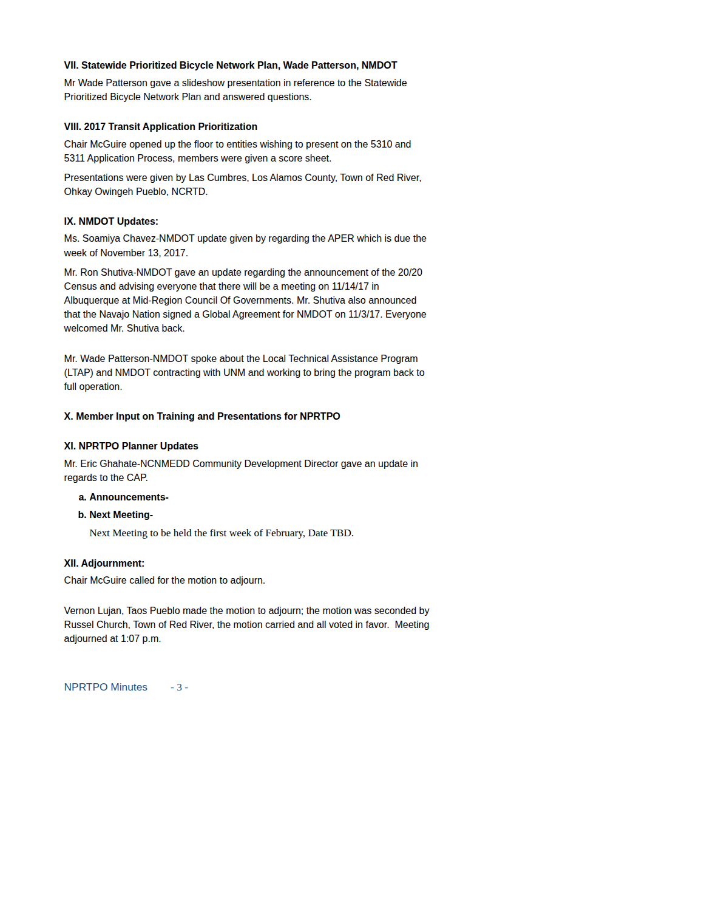VII. Statewide Prioritized Bicycle Network Plan, Wade Patterson, NMDOT
Mr Wade Patterson gave a slideshow presentation in reference to the Statewide Prioritized Bicycle Network Plan and answered questions.
VIII. 2017 Transit Application Prioritization
Chair McGuire opened up the floor to entities wishing to present on the 5310 and 5311 Application Process, members were given a score sheet.
Presentations were given by Las Cumbres, Los Alamos County, Town of Red River, Ohkay Owingeh Pueblo, NCRTD.
IX. NMDOT Updates:
Ms. Soamiya Chavez-NMDOT update given by regarding the APER which is due the week of November 13, 2017.
Mr. Ron Shutiva-NMDOT gave an update regarding the announcement of the 20/20 Census and advising everyone that there will be a meeting on 11/14/17 in Albuquerque at Mid-Region Council Of Governments. Mr. Shutiva also announced that the Navajo Nation signed a Global Agreement for NMDOT on 11/3/17. Everyone welcomed Mr. Shutiva back.
Mr. Wade Patterson-NMDOT spoke about the Local Technical Assistance Program (LTAP) and NMDOT contracting with UNM and working to bring the program back to full operation.
X. Member Input on Training and Presentations for NPRTPO
XI. NPRTPO Planner Updates
Mr. Eric Ghahate-NCNMEDD Community Development Director gave an update in regards to the CAP.
Announcements-
Next Meeting- Next Meeting to be held the first week of February, Date TBD.
XII. Adjournment:
Chair McGuire called for the motion to adjourn.
Vernon Lujan, Taos Pueblo made the motion to adjourn; the motion was seconded by Russel Church, Town of Red River, the motion carried and all voted in favor. Meeting adjourned at 1:07 p.m.
NPRTPO Minutes - 3 -